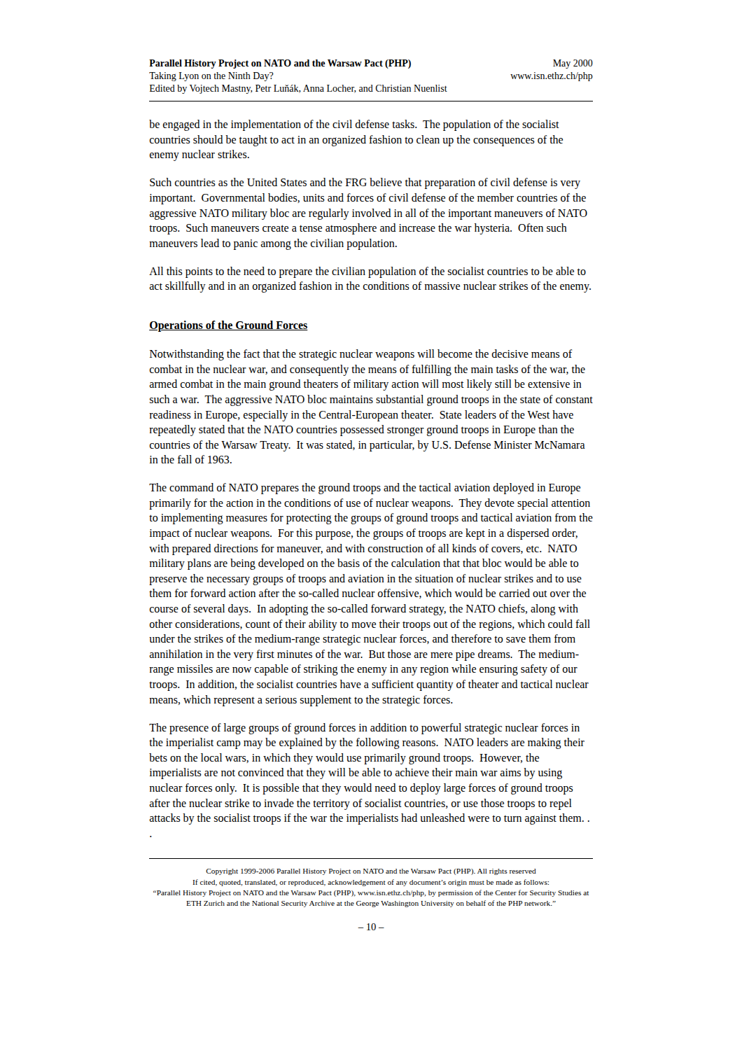Parallel History Project on NATO and the Warsaw Pact (PHP)
May 2000
Taking Lyon on the Ninth Day?
www.isn.ethz.ch/php
Edited by Vojtech Mastny, Petr Luňák, Anna Locher, and Christian Nuenlist
be engaged in the implementation of the civil defense tasks. The population of the socialist countries should be taught to act in an organized fashion to clean up the consequences of the enemy nuclear strikes.
Such countries as the United States and the FRG believe that preparation of civil defense is very important. Governmental bodies, units and forces of civil defense of the member countries of the aggressive NATO military bloc are regularly involved in all of the important maneuvers of NATO troops. Such maneuvers create a tense atmosphere and increase the war hysteria. Often such maneuvers lead to panic among the civilian population.
All this points to the need to prepare the civilian population of the socialist countries to be able to act skillfully and in an organized fashion in the conditions of massive nuclear strikes of the enemy.
Operations of the Ground Forces
Notwithstanding the fact that the strategic nuclear weapons will become the decisive means of combat in the nuclear war, and consequently the means of fulfilling the main tasks of the war, the armed combat in the main ground theaters of military action will most likely still be extensive in such a war. The aggressive NATO bloc maintains substantial ground troops in the state of constant readiness in Europe, especially in the Central-European theater. State leaders of the West have repeatedly stated that the NATO countries possessed stronger ground troops in Europe than the countries of the Warsaw Treaty. It was stated, in particular, by U.S. Defense Minister McNamara in the fall of 1963.
The command of NATO prepares the ground troops and the tactical aviation deployed in Europe primarily for the action in the conditions of use of nuclear weapons. They devote special attention to implementing measures for protecting the groups of ground troops and tactical aviation from the impact of nuclear weapons. For this purpose, the groups of troops are kept in a dispersed order, with prepared directions for maneuver, and with construction of all kinds of covers, etc. NATO military plans are being developed on the basis of the calculation that that bloc would be able to preserve the necessary groups of troops and aviation in the situation of nuclear strikes and to use them for forward action after the so-called nuclear offensive, which would be carried out over the course of several days. In adopting the so-called forward strategy, the NATO chiefs, along with other considerations, count of their ability to move their troops out of the regions, which could fall under the strikes of the medium-range strategic nuclear forces, and therefore to save them from annihilation in the very first minutes of the war. But those are mere pipe dreams. The medium-range missiles are now capable of striking the enemy in any region while ensuring safety of our troops. In addition, the socialist countries have a sufficient quantity of theater and tactical nuclear means, which represent a serious supplement to the strategic forces.
The presence of large groups of ground forces in addition to powerful strategic nuclear forces in the imperialist camp may be explained by the following reasons. NATO leaders are making their bets on the local wars, in which they would use primarily ground troops. However, the imperialists are not convinced that they will be able to achieve their main war aims by using nuclear forces only. It is possible that they would need to deploy large forces of ground troops after the nuclear strike to invade the territory of socialist countries, or use those troops to repel attacks by the socialist troops if the war the imperialists had unleashed were to turn against them. . .
Copyright 1999-2006 Parallel History Project on NATO and the Warsaw Pact (PHP). All rights reserved
If cited, quoted, translated, or reproduced, acknowledgement of any document’s origin must be made as follows:
“Parallel History Project on NATO and the Warsaw Pact (PHP), www.isn.ethz.ch/php, by permission of the Center for Security Studies at ETH Zurich and the National Security Archive at the George Washington University on behalf of the PHP network.”
– 10 –